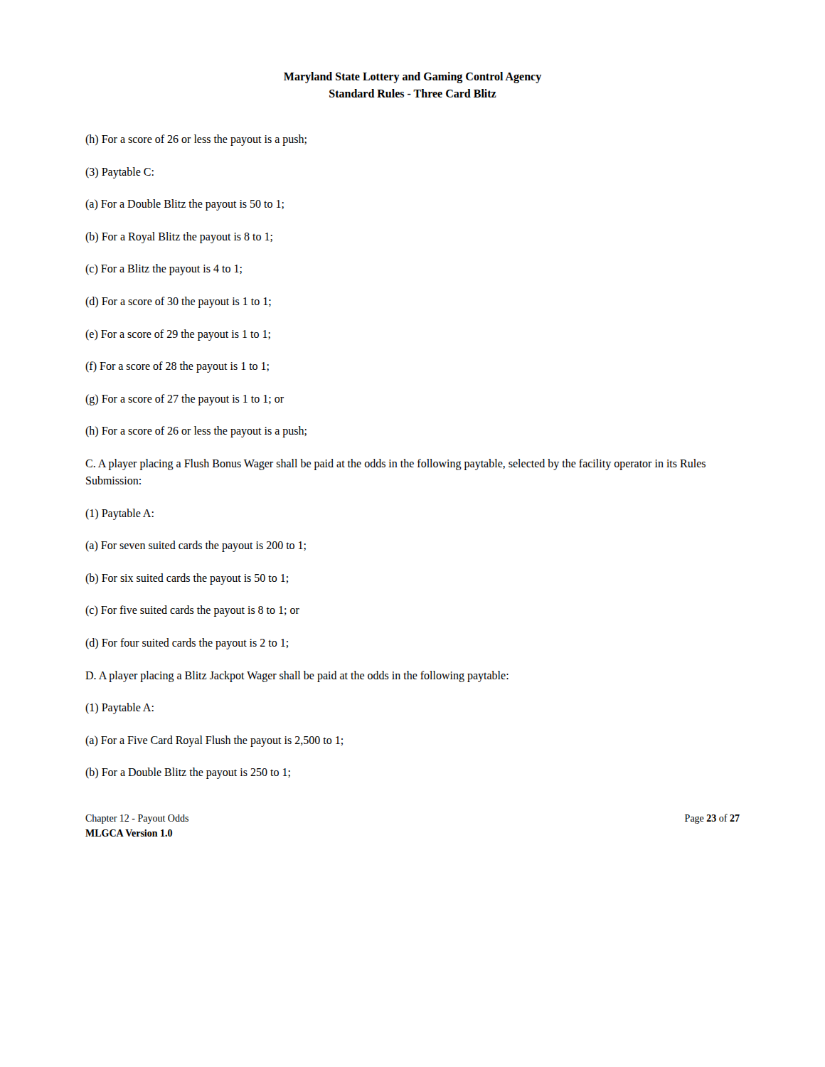Maryland State Lottery and Gaming Control Agency Standard Rules - Three Card Blitz
(h) For a score of 26 or less the payout is a push;
(3) Paytable C:
(a) For a Double Blitz the payout is 50 to 1;
(b) For a Royal Blitz the payout is 8 to 1;
(c) For a Blitz the payout is 4 to 1;
(d) For a score of 30 the payout is 1 to 1;
(e) For a score of 29 the payout is 1 to 1;
(f) For a score of 28 the payout is 1 to 1;
(g) For a score of 27 the payout is 1 to 1; or
(h) For a score of 26 or less the payout is a push;
C. A player placing a Flush Bonus Wager shall be paid at the odds in the following paytable, selected by the facility operator in its Rules Submission:
(1) Paytable A:
(a) For seven suited cards the payout is 200 to 1;
(b) For six suited cards the payout is 50 to 1;
(c) For five suited cards the payout is 8 to 1; or
(d) For four suited cards the payout is 2 to 1;
D. A player placing a Blitz Jackpot Wager shall be paid at the odds in the following paytable:
(1) Paytable A:
(a) For a Five Card Royal Flush the payout is 2,500 to 1;
(b) For a Double Blitz the payout is 250 to 1;
Chapter 12 - Payout Odds
MLGCA Version 1.0
Page 23 of 27